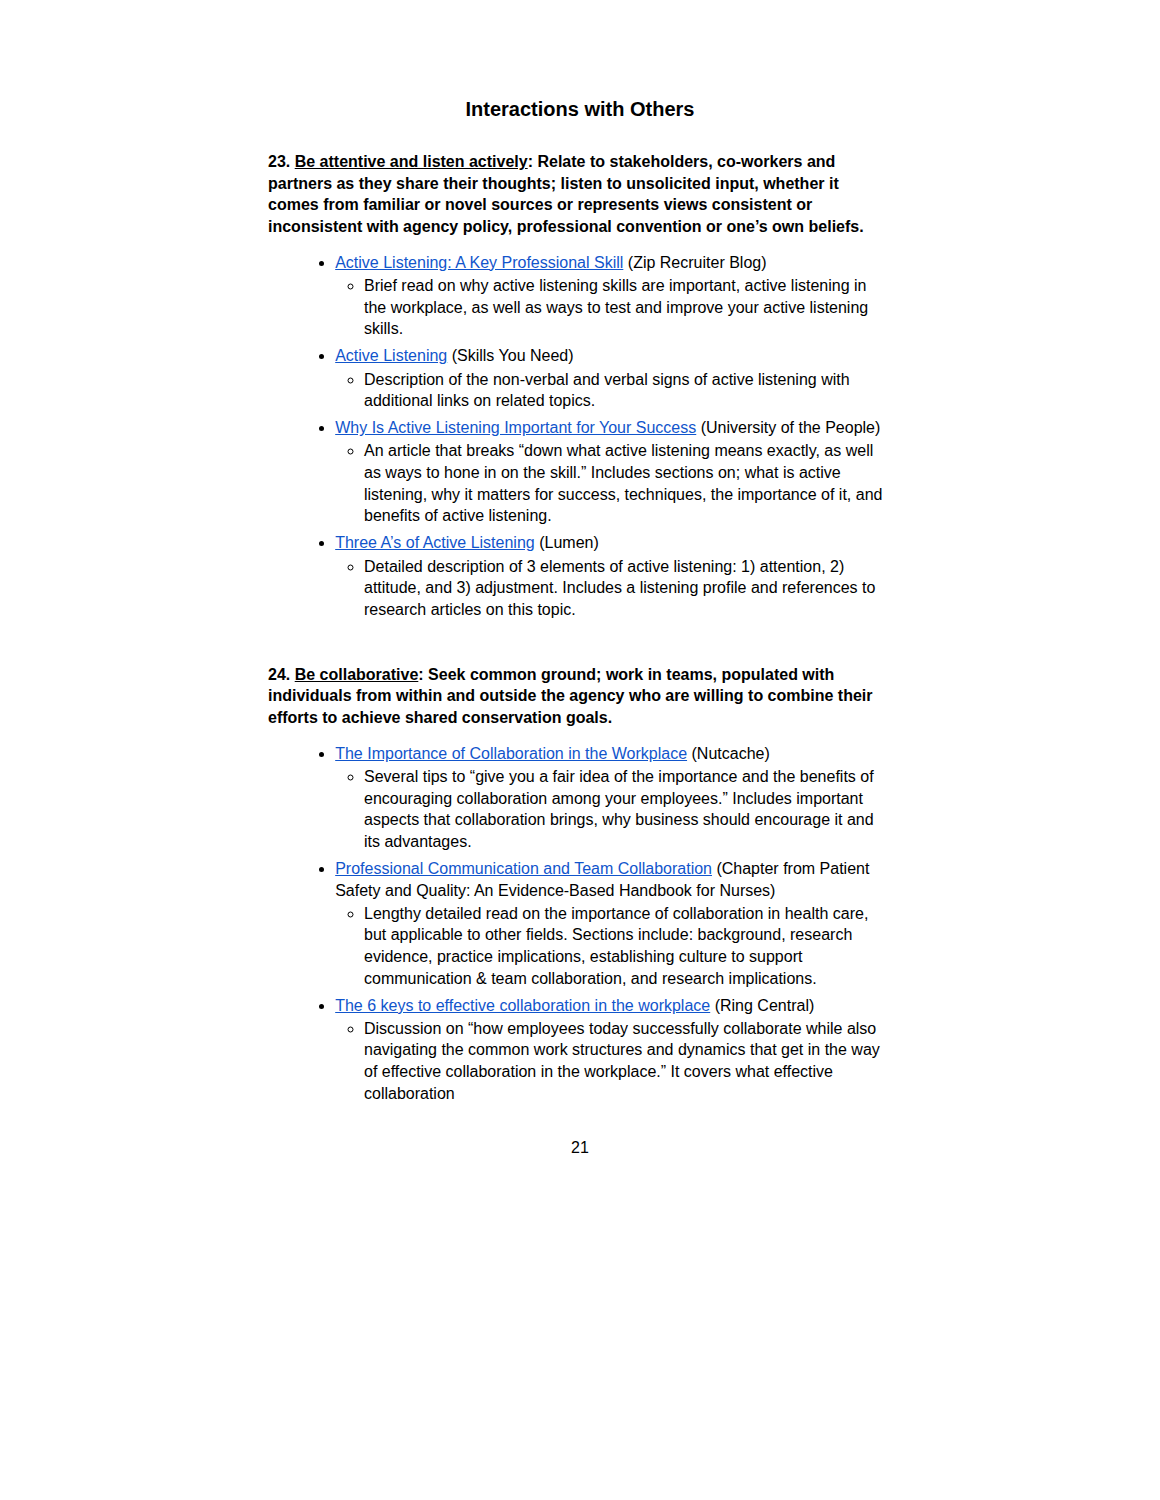Interactions with Others
23. Be attentive and listen actively: Relate to stakeholders, co-workers and partners as they share their thoughts; listen to unsolicited input, whether it comes from familiar or novel sources or represents views consistent or inconsistent with agency policy, professional convention or one’s own beliefs.
Active Listening: A Key Professional Skill (Zip Recruiter Blog)
Brief read on why active listening skills are important, active listening in the workplace, as well as ways to test and improve your active listening skills.
Active Listening (Skills You Need)
Description of the non-verbal and verbal signs of active listening with additional links on related topics.
Why Is Active Listening Important for Your Success (University of the People)
An article that breaks “down what active listening means exactly, as well as ways to hone in on the skill.” Includes sections on; what is active listening, why it matters for success, techniques, the importance of it, and benefits of active listening.
Three A’s of Active Listening (Lumen)
Detailed description of 3 elements of active listening: 1) attention, 2) attitude, and 3) adjustment. Includes a listening profile and references to research articles on this topic.
24. Be collaborative: Seek common ground; work in teams, populated with individuals from within and outside the agency who are willing to combine their efforts to achieve shared conservation goals.
The Importance of Collaboration in the Workplace (Nutcache)
Several tips to “give you a fair idea of the importance and the benefits of encouraging collaboration among your employees.” Includes important aspects that collaboration brings, why business should encourage it and its advantages.
Professional Communication and Team Collaboration (Chapter from Patient Safety and Quality: An Evidence-Based Handbook for Nurses)
Lengthy detailed read on the importance of collaboration in health care, but applicable to other fields. Sections include: background, research evidence, practice implications, establishing culture to support communication & team collaboration, and research implications.
The 6 keys to effective collaboration in the workplace (Ring Central)
Discussion on “how employees today successfully collaborate while also navigating the common work structures and dynamics that get in the way of effective collaboration in the workplace.” It covers what effective collaboration
21